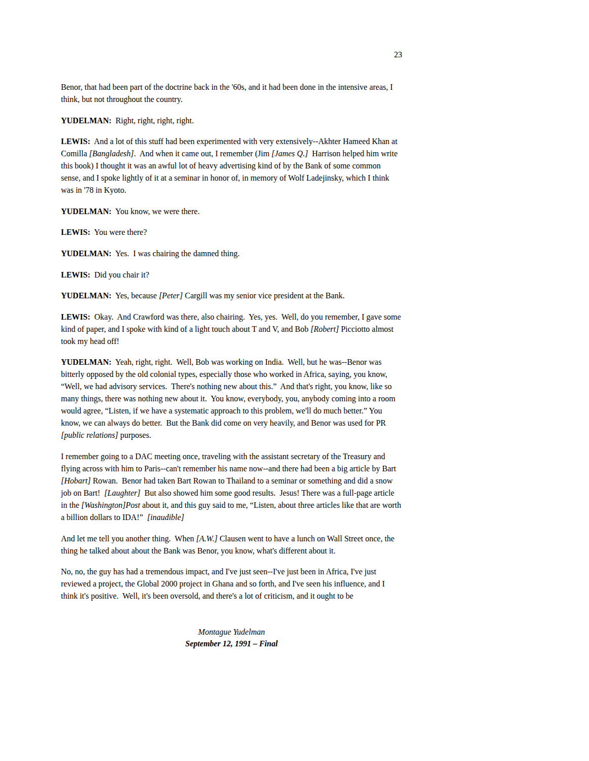23
Benor, that had been part of the doctrine back in the '60s, and it had been done in the intensive areas, I think, but not throughout the country.
YUDELMAN: Right, right, right, right.
LEWIS: And a lot of this stuff had been experimented with very extensively--Akhter Hameed Khan at Comilla [Bangladesh]. And when it came out, I remember (Jim [James Q.] Harrison helped him write this book) I thought it was an awful lot of heavy advertising kind of by the Bank of some common sense, and I spoke lightly of it at a seminar in honor of, in memory of Wolf Ladejinsky, which I think was in '78 in Kyoto.
YUDELMAN: You know, we were there.
LEWIS: You were there?
YUDELMAN: Yes. I was chairing the damned thing.
LEWIS: Did you chair it?
YUDELMAN: Yes, because [Peter] Cargill was my senior vice president at the Bank.
LEWIS: Okay. And Crawford was there, also chairing. Yes, yes. Well, do you remember, I gave some kind of paper, and I spoke with kind of a light touch about T and V, and Bob [Robert] Picciotto almost took my head off!
YUDELMAN: Yeah, right, right. Well, Bob was working on India. Well, but he was--Benor was bitterly opposed by the old colonial types, especially those who worked in Africa, saying, you know, “Well, we had advisory services. There's nothing new about this.” And that's right, you know, like so many things, there was nothing new about it. You know, everybody, you, anybody coming into a room would agree, “Listen, if we have a systematic approach to this problem, we'll do much better.” You know, we can always do better. But the Bank did come on very heavily, and Benor was used for PR [public relations] purposes.
I remember going to a DAC meeting once, traveling with the assistant secretary of the Treasury and flying across with him to Paris--can't remember his name now--and there had been a big article by Bart [Hobart] Rowan. Benor had taken Bart Rowan to Thailand to a seminar or something and did a snow job on Bart! [Laughter] But also showed him some good results. Jesus! There was a full-page article in the [Washington]Post about it, and this guy said to me, “Listen, about three articles like that are worth a billion dollars to IDA!” [inaudible]
And let me tell you another thing. When [A.W.] Clausen went to have a lunch on Wall Street once, the thing he talked about about the Bank was Benor, you know, what's different about it.
No, no, the guy has had a tremendous impact, and I've just seen--I've just been in Africa, I've just reviewed a project, the Global 2000 project in Ghana and so forth, and I've seen his influence, and I think it's positive. Well, it's been oversold, and there's a lot of criticism, and it ought to be
Montague Yudelman
September 12, 1991 – Final